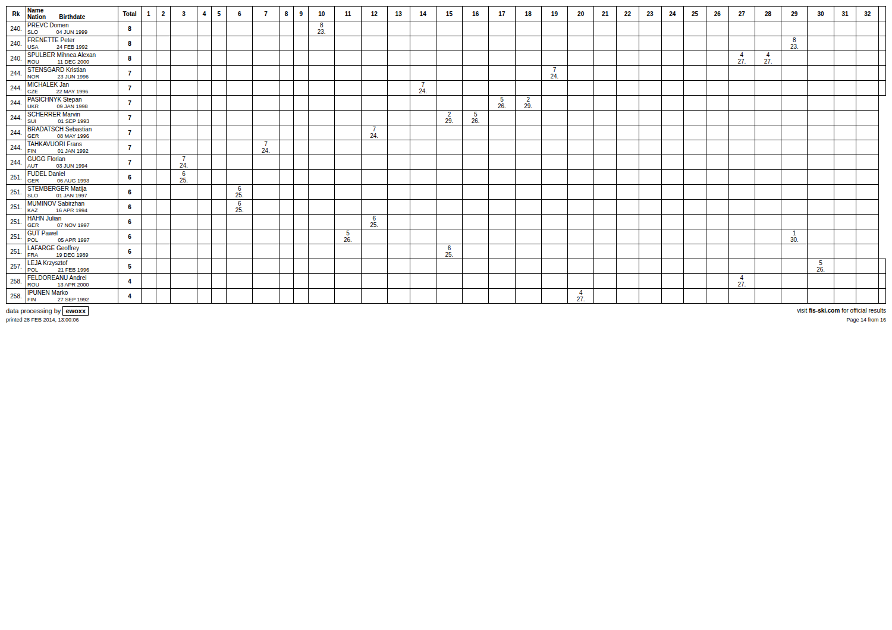| Rk | Name Nation Birthdate | Total | 1 | 2 | 3 | 4 | 5 | 6 | 7 | 8 | 9 | 10 | 11 | 12 | 13 | 14 | 15 | 16 | 17 | 18 | 19 | 20 | 21 | 22 | 23 | 24 | 25 | 26 | 27 | 28 | 29 | 30 | 31 | 32 | |
| --- | --- | --- | --- | --- | --- | --- | --- | --- | --- | --- | --- | --- | --- | --- | --- | --- | --- | --- | --- | --- | --- | --- | --- | --- | --- | --- | --- | --- | --- | --- | --- | --- | --- | --- | --- |
| 240. | PREVC Domen SLO 04 JUN 1999 | 8 | | | | | | | | | | 8 23. | | | | | | | | | | | | | | | | | | | | | | | |
| 240. | FRENETTE Peter USA 24 FEB 1992 | 8 | | | | | | | | | | | | | | | | | | | | | | | | | | | | | 8 23. | | | | |
| 240. | SPULBER Mihnea Alexan ROU 11 DEC 2000 | 8 | | | | | | | | | | | | | | | | | | | | | | | | | | | 4 27. | 4 27. | | | | | |
| 244. | STENSGARD Kristian NOR 23 JUN 1996 | 7 | | | | | | | | | | | | | | | | | | | 7 24. | | | | | | | | | | | | | | |
| 244. | MICHALEK Jan CZE 22 MAY 1996 | 7 | | | | | | | | | | | | | | 7 24. | | | | | | | | | | | | | | | | | | | |
| 244. | PASICHNYK Stepan UKR 09 JAN 1998 | 7 | | | | | | | | | | | | | | | | | 5 26. | 2 29. | | | | | | | | | | | | | | |
| 244. | SCHERRER Marvin SUI 01 SEP 1993 | 7 | | | | | | | | | | | | | | | 2 29. | 5 26. | | | | | | | | | | | | | | | | |
| 244. | BRADATSCH Sebastian GER 08 MAY 1996 | 7 | | | | | | | | | | | | 7 24. | | | | | | | | | | | | | | | | | | | | |
| 244. | TAHKAVUORI Frans FIN 01 JAN 1992 | 7 | | | | | | | 7 24. | | | | | | | | | | | | | | | | | | | | | | | | | |
| 244. | GUGG Florian AUT 03 JUN 1994 | 7 | | | 7 24. | | | | | | | | | | | | | | | | | | | | | | | | | | | | | |
| 251. | FUDEL Daniel GER 06 AUG 1993 | 6 | | | 6 25. | | | | | | | | | | | | | | | | | | | | | | | | | | | | | |
| 251. | STEMBERGER Matija SLO 01 JAN 1997 | 6 | | | | | | 6 25. | | | | | | | | | | | | | | | | | | | | | | | | | | |
| 251. | MUMINOV Sabirzhan KAZ 16 APR 1994 | 6 | | | | | | 6 25. | | | | | | | | | | | | | | | | | | | | | | | | | | |
| 251. | HAHN Julian GER 07 NOV 1997 | 6 | | | | | | | | | | | | 6 25. | | | | | | | | | | | | | | | | | | | | |
| 251. | GUT Pawel POL 05 APR 1997 | 6 | | | | | | | | | | | 5 26. | | | | | | | | | | | | | | | | | | 1 30. | | | |
| 251. | LAFARGE Geoffrey FRA 19 DEC 1989 | 6 | | | | | | | | | | | | | | | 6 25. | | | | | | | | | | | | | | | | | |
| 257. | LEJA Krzysztof POL 21 FEB 1996 | 5 | | | | | | | | | | | | | | | | | | | | | | | | | | | | | | 5 26. | | | |
| 258. | FELDOREANU Andrei ROU 13 APR 2000 | 4 | | | | | | | | | | | | | | | | | | | | | | | | | | | 4 27. | | | | | | |
| 258. | IPUNEN Marko FIN 27 SEP 1992 | 4 | | | | | | | | | | | | | | | | | | | | 4 27. | | | | | | | | | | | | | |
data processing by ewoxx
visit fis-ski.com for official results
printed 28 FEB 2014, 13:00:06
Page 14 from 16